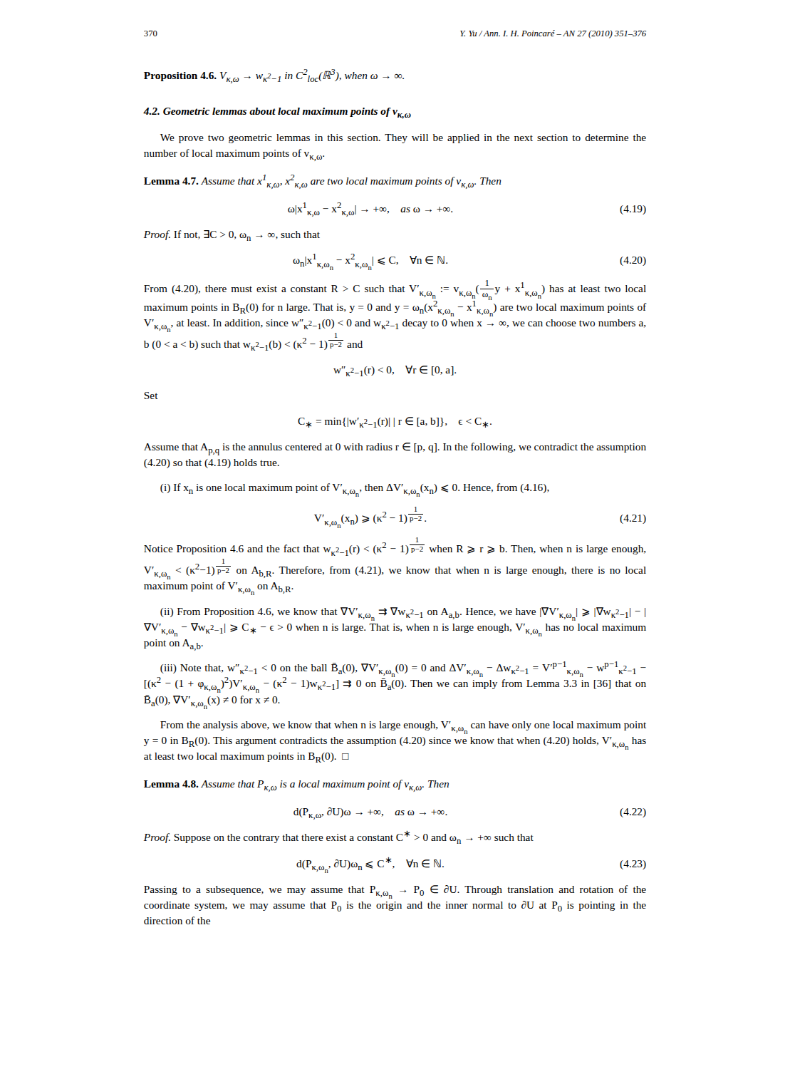370 Y. Yu / Ann. I. H. Poincaré – AN 27 (2010) 351–376
Proposition 4.6. Vκ,ω → wκ2−1 in C2loc(ℝ3), when ω → ∞.
4.2. Geometric lemmas about local maximum points of vκ,ω
We prove two geometric lemmas in this section. They will be applied in the next section to determine the number of local maximum points of vκ,ω.
Lemma 4.7. Assume that x1κ,ω, x2κ,ω are two local maximum points of vκ,ω. Then
ω|x1κ,ω − x2κ,ω| → +∞, as ω → +∞.
(4.19)
Proof. If not, ∃C > 0, ωn → ∞, such that
ωn|x1κ,ωn − x2κ,ωn| ⩽ C, ∀n ∈ ℕ.
(4.20)
From (4.20), there must exist a constant R > C such that V′κ,ωn := vκ,ωn(1 ωny + x1κ,ωn) has at least two local maximum points in BR(0) for n large. That is, y = 0 and y = ωn(x2κ,ωn − x1κ,ωn) are two local maximum points of V′κ,ωn, at least. In addition, since w″κ2−1(0) < 0 and wκ2−1 decay to 0 when x → ∞, we can choose two numbers a, b (0 < a < b) such that wκ2−1(b) < (κ2 − 1)1 p−2 and
w″κ2−1(r) < 0, ∀r ∈ [0, a].
Set
C∗ = min{|w′κ2−1(r)| | r ∈ [a, b]}, ϵ < C∗.
Assume that Ap,q is the annulus centered at 0 with radius r ∈ [p, q]. In the following, we contradict the assumption (4.20) so that (4.19) holds true.
(i) If xn is one local maximum point of V′κ,ωn, then ΔV′κ,ωn(xn) ⩽ 0. Hence, from (4.16),
V′κ,ωn(xn) ⩾ (κ2 − 1)1 p−2.
(4.21)
Notice Proposition 4.6 and the fact that wκ2−1(r) < (κ2 − 1)1 p−2 when R ⩾ r ⩾ b. Then, when n is large enough, V′κ,ωn < (κ2−1)1 p−2 on Ab,R. Therefore, from (4.21), we know that when n is large enough, there is no local maximum point of V′κ,ωn on Ab,R.
(ii) From Proposition 4.6, we know that ∇V′κ,ωn ⇉ ∇wκ2−1 on Aa,b. Hence, we have |∇V′κ,ωn| ⩾ |∇wκ2−1| − |∇V′κ,ωn − ∇wκ2−1| ⩾ C∗ − ϵ > 0 when n is large. That is, when n is large enough, V′κ,ωn has no local maximum point on Aa,b.
(iii) Note that, w″κ2−1 < 0 on the ball B̄a(0), ∇V′κ,ωn(0) = 0 and ΔV′κ,ωn − Δwκ2−1 = V′p−1κ,ωn − wp−1κ2−1 − [(κ2 − (1 + φκ,ωn)2)V′κ,ωn − (κ2 − 1)wκ2−1] ⇉ 0 on B̄a(0). Then we can imply from Lemma 3.3 in [36] that on B̄a(0), ∇V′κ,ωn(x) ≠ 0 for x ≠ 0.
From the analysis above, we know that when n is large enough, V′κ,ωn can have only one local maximum point y = 0 in BR(0). This argument contradicts the assumption (4.20) since we know that when (4.20) holds, V′κ,ωn has at least two local maximum points in BR(0). □
Lemma 4.8. Assume that Pκ,ω is a local maximum point of vκ,ω. Then
d(Pκ,ω, ∂U)ω → +∞, as ω → +∞.
(4.22)
Proof. Suppose on the contrary that there exist a constant C∗ > 0 and ωn → +∞ such that
d(Pκ,ωn, ∂U)ωn ⩽ C∗, ∀n ∈ ℕ.
(4.23)
Passing to a subsequence, we may assume that Pκ,ωn → P0 ∈ ∂U. Through translation and rotation of the coordinate system, we may assume that P0 is the origin and the inner normal to ∂U at P0 is pointing in the direction of the